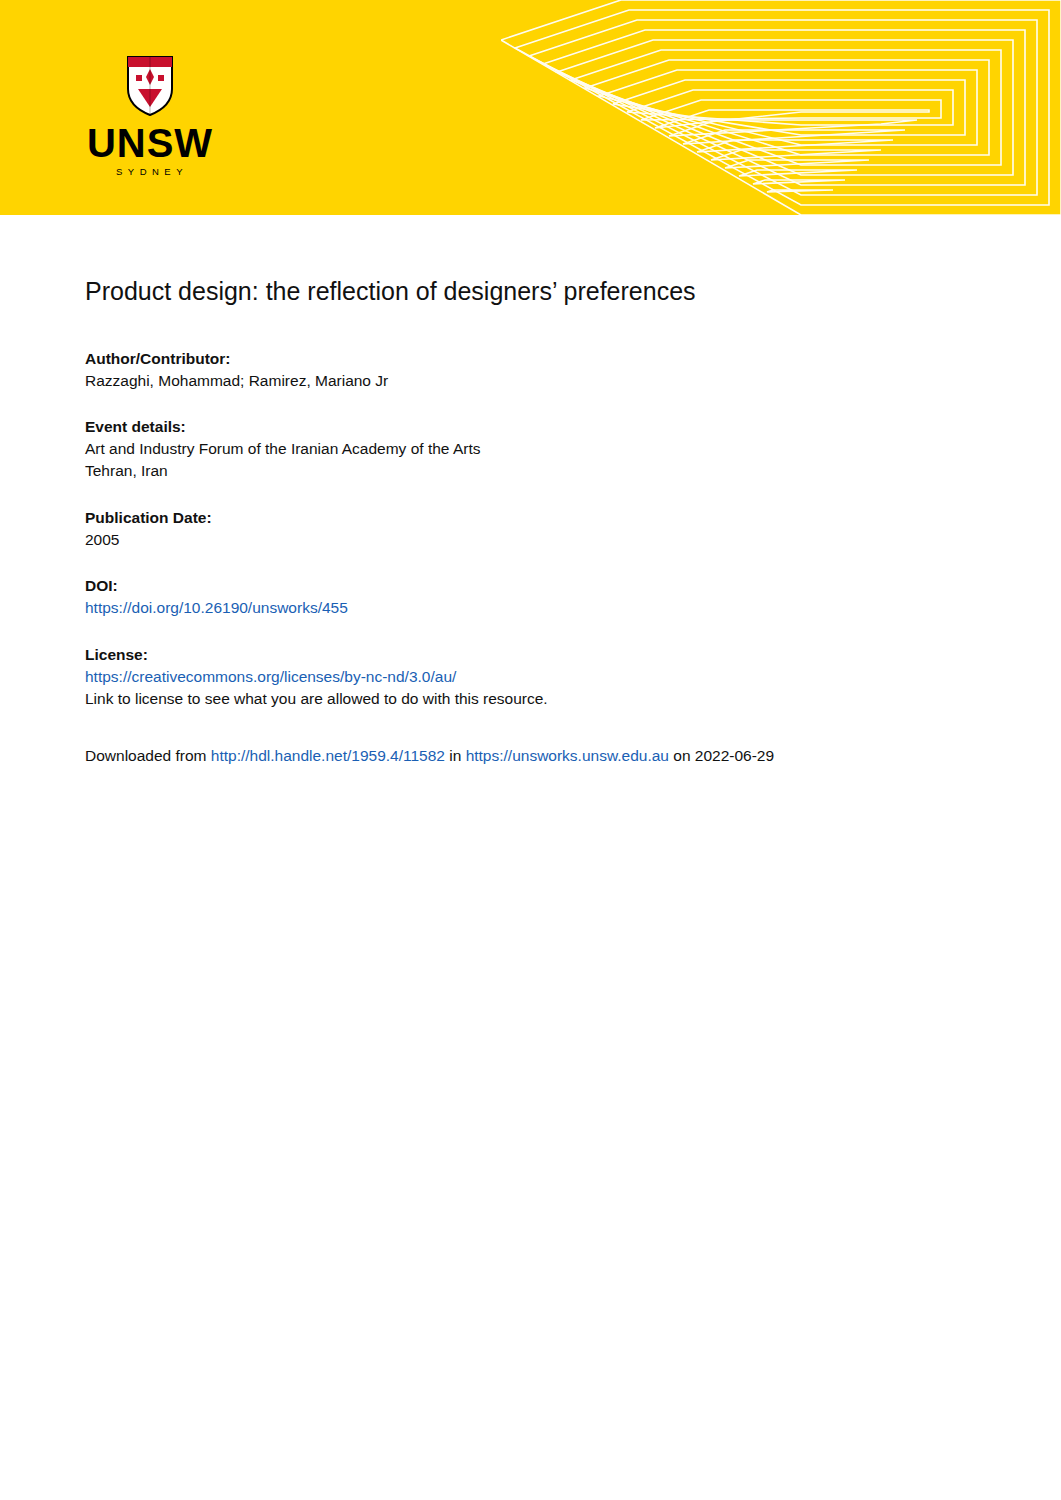UNSW
SYDNEY
Product design: the reflection of designers’ preferences
Author/Contributor:
Razzaghi, Mohammad; Ramirez, Mariano Jr
Event details:
Art and Industry Forum of the Iranian Academy of the Arts
Tehran, Iran
Publication Date:
2005
DOI:
https://doi.org/10.26190/unsworks/455
License:
https://creativecommons.org/licenses/by-nc-nd/3.0/au/
Link to license to see what you are allowed to do with this resource.
Downloaded from http://hdl.handle.net/1959.4/11582 in https://unsworks.unsw.edu.au on 2022-06-29